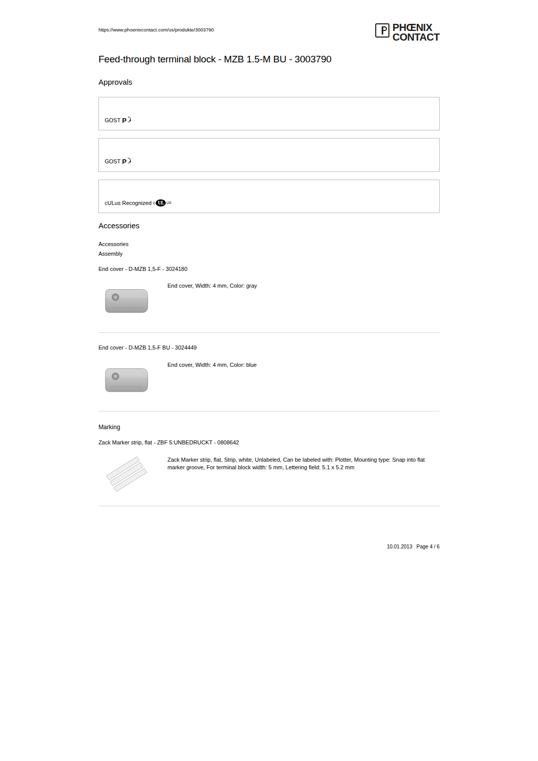PHŒNIX CONTACT
https://www.phoenixcontact.com/us/produkte/3003790
Feed-through terminal block - MZB 1.5-M BU - 3003790
Approvals
GOST P
GOST P
cULus Recognized cUL US
Accessories
Accessories
Assembly
End cover - D-MZB 1,5-F - 3024180
End cover, Width: 4 mm, Color: gray
End cover - D-MZB 1,5-F BU - 3024449
End cover, Width: 4 mm, Color: blue
Marking
Zack Marker strip, flat - ZBF 5:UNBEDRUCKT - 0808642
Zack Marker strip, flat, Strip, white, Unlabeled, Can be labeled with: Plotter, Mounting type: Snap into flat marker groove, For terminal block width: 5 mm, Lettering field: 5.1 x 5.2 mm
10.01.2013 Page 4 / 6